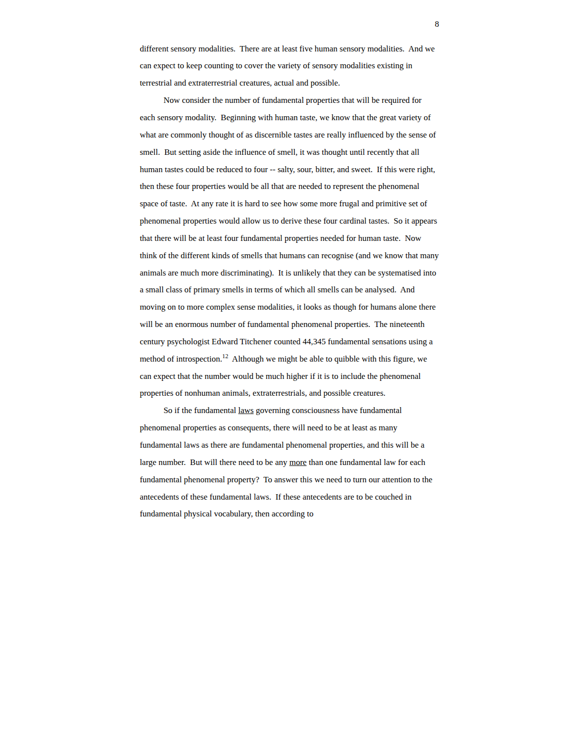8
different sensory modalities. There are at least five human sensory modalities. And we can expect to keep counting to cover the variety of sensory modalities existing in terrestrial and extraterrestrial creatures, actual and possible.
Now consider the number of fundamental properties that will be required for each sensory modality. Beginning with human taste, we know that the great variety of what are commonly thought of as discernible tastes are really influenced by the sense of smell. But setting aside the influence of smell, it was thought until recently that all human tastes could be reduced to four -- salty, sour, bitter, and sweet. If this were right, then these four properties would be all that are needed to represent the phenomenal space of taste. At any rate it is hard to see how some more frugal and primitive set of phenomenal properties would allow us to derive these four cardinal tastes. So it appears that there will be at least four fundamental properties needed for human taste. Now think of the different kinds of smells that humans can recognise (and we know that many animals are much more discriminating). It is unlikely that they can be systematised into a small class of primary smells in terms of which all smells can be analysed. And moving on to more complex sense modalities, it looks as though for humans alone there will be an enormous number of fundamental phenomenal properties. The nineteenth century psychologist Edward Titchener counted 44,345 fundamental sensations using a method of introspection.12 Although we might be able to quibble with this figure, we can expect that the number would be much higher if it is to include the phenomenal properties of nonhuman animals, extraterrestrials, and possible creatures.
So if the fundamental laws governing consciousness have fundamental phenomenal properties as consequents, there will need to be at least as many fundamental laws as there are fundamental phenomenal properties, and this will be a large number. But will there need to be any more than one fundamental law for each fundamental phenomenal property? To answer this we need to turn our attention to the antecedents of these fundamental laws. If these antecedents are to be couched in fundamental physical vocabulary, then according to